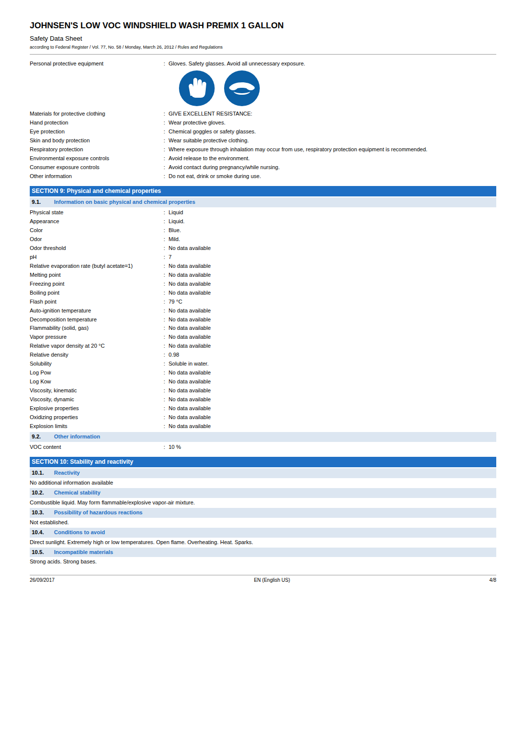JOHNSEN'S LOW VOC WINDSHIELD WASH PREMIX 1 GALLON
Safety Data Sheet
according to Federal Register / Vol. 77, No. 58 / Monday, March 26, 2012 / Rules and Regulations
| Personal protective equipment | : | Gloves. Safety glasses. Avoid all unnecessary exposure. |
| Materials for protective clothing | : | GIVE EXCELLENT RESISTANCE: |
| Hand protection | : | Wear protective gloves. |
| Eye protection | : | Chemical goggles or safety glasses. |
| Skin and body protection | : | Wear suitable protective clothing. |
| Respiratory protection | : | Where exposure through inhalation may occur from use, respiratory protection equipment is recommended. |
| Environmental exposure controls | : | Avoid release to the environment. |
| Consumer exposure controls | : | Avoid contact during pregnancy/while nursing. |
| Other information | : | Do not eat, drink or smoke during use. |
SECTION 9: Physical and chemical properties
9.1. Information on basic physical and chemical properties
| Physical state | : | Liquid |
| Appearance | : | Liquid. |
| Color | : | Blue. |
| Odor | : | Mild. |
| Odor threshold | : | No data available |
| pH | : | 7 |
| Relative evaporation rate (butyl acetate=1) | : | No data available |
| Melting point | : | No data available |
| Freezing point | : | No data available |
| Boiling point | : | No data available |
| Flash point | : | 79 °C |
| Auto-ignition temperature | : | No data available |
| Decomposition temperature | : | No data available |
| Flammability (solid, gas) | : | No data available |
| Vapor pressure | : | No data available |
| Relative vapor density at 20 °C | : | No data available |
| Relative density | : | 0.98 |
| Solubility | : | Soluble in water. |
| Log Pow | : | No data available |
| Log Kow | : | No data available |
| Viscosity, kinematic | : | No data available |
| Viscosity, dynamic | : | No data available |
| Explosive properties | : | No data available |
| Oxidizing properties | : | No data available |
| Explosion limits | : | No data available |
9.2. Other information
| VOC content | : | 10 % |
SECTION 10: Stability and reactivity
10.1. Reactivity
No additional information available
10.2. Chemical stability
Combustible liquid. May form flammable/explosive vapor-air mixture.
10.3. Possibility of hazardous reactions
Not established.
10.4. Conditions to avoid
Direct sunlight. Extremely high or low temperatures. Open flame. Overheating. Heat. Sparks.
10.5. Incompatible materials
Strong acids. Strong bases.
26/09/2017 EN (English US) 4/8